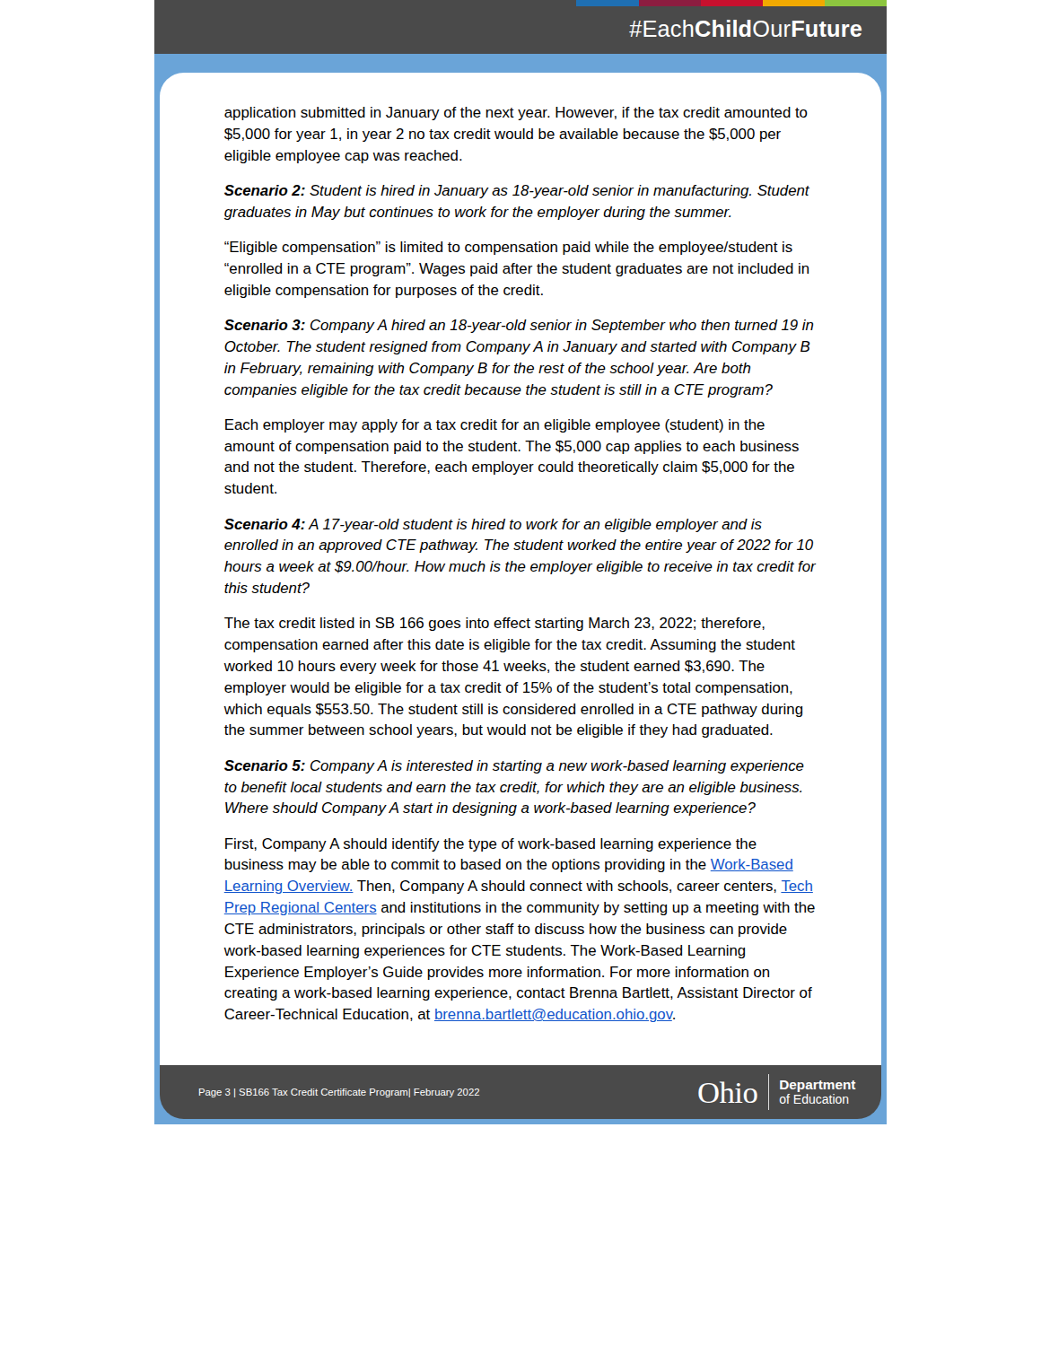#EachChild OurFuture
application submitted in January of the next year. However, if the tax credit amounted to $5,000 for year 1, in year 2 no tax credit would be available because the $5,000 per eligible employee cap was reached.
Scenario 2: Student is hired in January as 18-year-old senior in manufacturing. Student graduates in May but continues to work for the employer during the summer.
“Eligible compensation” is limited to compensation paid while the employee/student is “enrolled in a CTE program”. Wages paid after the student graduates are not included in eligible compensation for purposes of the credit.
Scenario 3: Company A hired an 18-year-old senior in September who then turned 19 in October. The student resigned from Company A in January and started with Company B in February, remaining with Company B for the rest of the school year. Are both companies eligible for the tax credit because the student is still in a CTE program?
Each employer may apply for a tax credit for an eligible employee (student) in the amount of compensation paid to the student. The $5,000 cap applies to each business and not the student. Therefore, each employer could theoretically claim $5,000 for the student.
Scenario 4: A 17-year-old student is hired to work for an eligible employer and is enrolled in an approved CTE pathway. The student worked the entire year of 2022 for 10 hours a week at $9.00/hour. How much is the employer eligible to receive in tax credit for this student?
The tax credit listed in SB 166 goes into effect starting March 23, 2022; therefore, compensation earned after this date is eligible for the tax credit. Assuming the student worked 10 hours every week for those 41 weeks, the student earned $3,690. The employer would be eligible for a tax credit of 15% of the student’s total compensation, which equals $553.50. The student still is considered enrolled in a CTE pathway during the summer between school years, but would not be eligible if they had graduated.
Scenario 5: Company A is interested in starting a new work-based learning experience to benefit local students and earn the tax credit, for which they are an eligible business. Where should Company A start in designing a work-based learning experience?
First, Company A should identify the type of work-based learning experience the business may be able to commit to based on the options providing in the Work-Based Learning Overview. Then, Company A should connect with schools, career centers, Tech Prep Regional Centers and institutions in the community by setting up a meeting with the CTE administrators, principals or other staff to discuss how the business can provide work-based learning experiences for CTE students. The Work-Based Learning Experience Employer’s Guide provides more information. For more information on creating a work-based learning experience, contact Brenna Bartlett, Assistant Director of Career-Technical Education, at brenna.bartlett@education.ohio.gov.
Page 3 | SB166 Tax Credit Certificate Program| February 2022
Ohio
Departmentof Education